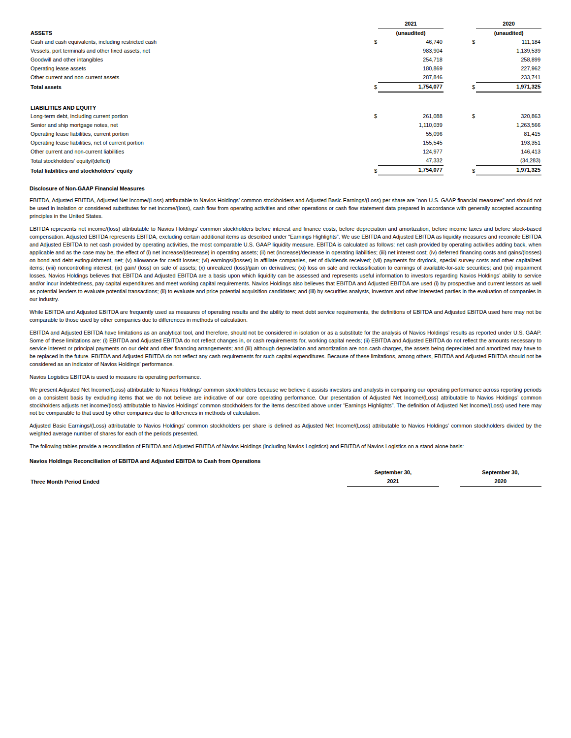| | | | 2021 | | | 2020 |
| ASSETS | | | (unaudited) | | | (unaudited) |
| Cash and cash equivalents, including restricted cash | | $ | 46,740 | | $ | 111,184 |
| Vessels, port terminals and other fixed assets, net | | | 983,904 | | | 1,139,539 |
| Goodwill and other intangibles | | | 254,718 | | | 258,899 |
| Operating lease assets | | | 180,869 | | | 227,962 |
| Other current and non-current assets | | | 287,846 | | | 233,741 |
| Total assets | | $ | 1,754,077 | | $ | 1,971,325 |
| LIABILITIES AND EQUITY | | | | | | |
| Long-term debt, including current portion | | $ | 261,088 | | $ | 320,863 |
| Senior and ship mortgage notes, net | | | 1,110,039 | | | 1,263,566 |
| Operating lease liabilities, current portion | | | 55,096 | | | 81,415 |
| Operating lease liabilities, net of current portion | | | 155,545 | | | 193,351 |
| Other current and non-current liabilities | | | 124,977 | | | 146,413 |
| Total stockholders’ equity/(deficit) | | | 47,332 | | | (34,283) |
| Total liabilities and stockholders’ equity | | $ | 1,754,077 | | $ | 1,971,325 |
Disclosure of Non-GAAP Financial Measures
EBITDA, Adjusted EBITDA, Adjusted Net Income/(Loss) attributable to Navios Holdings’ common stockholders and Adjusted Basic Earnings/(Loss) per share are “non-U.S. GAAP financial measures” and should not be used in isolation or considered substitutes for net income/(loss), cash flow from operating activities and other operations or cash flow statement data prepared in accordance with generally accepted accounting principles in the United States.
EBITDA represents net income/(loss) attributable to Navios Holdings' common stockholders before interest and finance costs, before depreciation and amortization, before income taxes and before stock-based compensation. Adjusted EBITDA represents EBITDA, excluding certain additional items as described under “Earnings Highlights”. We use EBITDA and Adjusted EBITDA as liquidity measures and reconcile EBITDA and Adjusted EBITDA to net cash provided by operating activities, the most comparable U.S. GAAP liquidity measure. EBITDA is calculated as follows: net cash provided by operating activities adding back, when applicable and as the case may be, the effect of (i) net increase/(decrease) in operating assets; (ii) net (increase)/decrease in operating liabilities; (iii) net interest cost; (iv) deferred financing costs and gains/(losses) on bond and debt extinguishment, net; (v) allowance for credit losses; (vi) earnings/(losses) in affiliate companies, net of dividends received; (vii) payments for drydock, special survey costs and other capitalized items; (viii) noncontrolling interest; (ix) gain/ (loss) on sale of assets; (x) unrealized (loss)/gain on derivatives; (xi) loss on sale and reclassification to earnings of available-for-sale securities; and (xii) impairment losses. Navios Holdings believes that EBITDA and Adjusted EBITDA are a basis upon which liquidity can be assessed and represents useful information to investors regarding Navios Holdings’ ability to service and/or incur indebtedness, pay capital expenditures and meet working capital requirements. Navios Holdings also believes that EBITDA and Adjusted EBITDA are used (i) by prospective and current lessors as well as potential lenders to evaluate potential transactions; (ii) to evaluate and price potential acquisition candidates; and (iii) by securities analysts, investors and other interested parties in the evaluation of companies in our industry.
While EBITDA and Adjusted EBITDA are frequently used as measures of operating results and the ability to meet debt service requirements, the definitions of EBITDA and Adjusted EBITDA used here may not be comparable to those used by other companies due to differences in methods of calculation.
EBITDA and Adjusted EBITDA have limitations as an analytical tool, and therefore, should not be considered in isolation or as a substitute for the analysis of Navios Holdings’ results as reported under U.S. GAAP. Some of these limitations are: (i) EBITDA and Adjusted EBITDA do not reflect changes in, or cash requirements for, working capital needs; (ii) EBITDA and Adjusted EBITDA do not reflect the amounts necessary to service interest or principal payments on our debt and other financing arrangements; and (iii) although depreciation and amortization are non-cash charges, the assets being depreciated and amortized may have to be replaced in the future. EBITDA and Adjusted EBITDA do not reflect any cash requirements for such capital expenditures. Because of these limitations, among others, EBITDA and Adjusted EBITDA should not be considered as an indicator of Navios Holdings’ performance.
Navios Logistics EBITDA is used to measure its operating performance.
We present Adjusted Net Income/(Loss) attributable to Navios Holdings’ common stockholders because we believe it assists investors and analysts in comparing our operating performance across reporting periods on a consistent basis by excluding items that we do not believe are indicative of our core operating performance. Our presentation of Adjusted Net Income/(Loss) attributable to Navios Holdings’ common stockholders adjusts net income/(loss) attributable to Navios Holdings' common stockholders for the items described above under “Earnings Highlights”. The definition of Adjusted Net Income/(Loss) used here may not be comparable to that used by other companies due to differences in methods of calculation.
Adjusted Basic Earnings/(Loss) attributable to Navios Holdings’ common stockholders per share is defined as Adjusted Net Income/(Loss) attributable to Navios Holdings’ common stockholders divided by the weighted average number of shares for each of the periods presented.
The following tables provide a reconciliation of EBITDA and Adjusted EBITDA of Navios Holdings (including Navios Logistics) and EBITDA of Navios Logistics on a stand-alone basis:
Navios Holdings Reconciliation of EBITDA and Adjusted EBITDA to Cash from Operations
| | | September 30, | | September 30, |
| Three Month Period Ended | | 2021 | | 2020 |